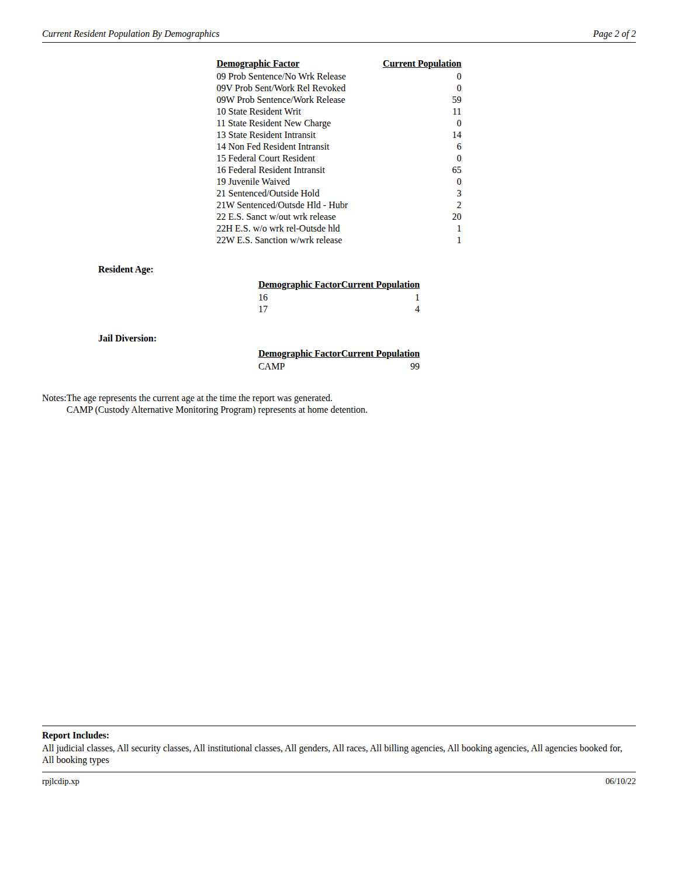Current Resident Population By Demographics
Page 2 of 2
| Demographic Factor | Current Population |
| --- | --- |
| 09 Prob Sentence/No Wrk Release | 0 |
| 09V Prob Sent/Work Rel Revoked | 0 |
| 09W Prob Sentence/Work Release | 59 |
| 10 State Resident Writ | 11 |
| 11 State Resident New Charge | 0 |
| 13 State Resident Intransit | 14 |
| 14 Non Fed Resident Intransit | 6 |
| 15 Federal Court Resident | 0 |
| 16 Federal Resident Intransit | 65 |
| 19 Juvenile Waived | 0 |
| 21 Sentenced/Outside Hold | 3 |
| 21W Sentenced/Outsde Hld - Hubr | 2 |
| 22 E.S. Sanct w/out wrk release | 20 |
| 22H E.S. w/o wrk rel-Outsde hld | 1 |
| 22W E.S. Sanction w/wrk release | 1 |
Resident Age:
| Demographic Factor | Current Population |
| --- | --- |
| 16 | 1 |
| 17 | 4 |
Jail Diversion:
| Demographic Factor | Current Population |
| --- | --- |
| CAMP | 99 |
| Notes: | The age represents the current age at the time the report was generated. CAMP (Custody Alternative Monitoring Program) represents at home detention. |
Report Includes:
All judicial classes, All security classes, All institutional classes, All genders, All races, All billing agencies, All booking agencies, All agencies booked for, All booking types
rpjlcdip.xp
06/10/22